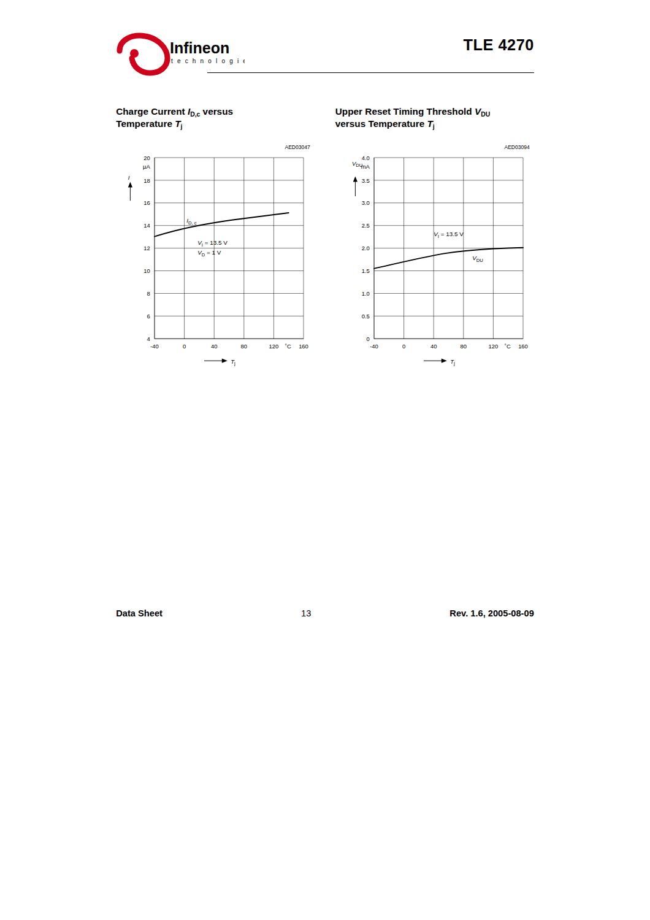Infineon t e c h n o l o g i e s
TLE 4270
Charge Current ID,c versus
Temperature Tj
AED03047 20 18 16 14 12 10 8 6 4 µA I -40 0 40 80 120 ˚C 160 Tj ID, c VI = 13.5 V VD = 1 V
Upper Reset Timing Threshold VDU
versus Temperature Tj
AED03094 4.0 3.5 3.0 2.5 2.0 1.5 1.0 0.5 0 mA VDU -40 0 40 80 120 ˚C 160 Tj VI = 13.5 V VDU
Data Sheet
13
Rev. 1.6, 2005-08-09